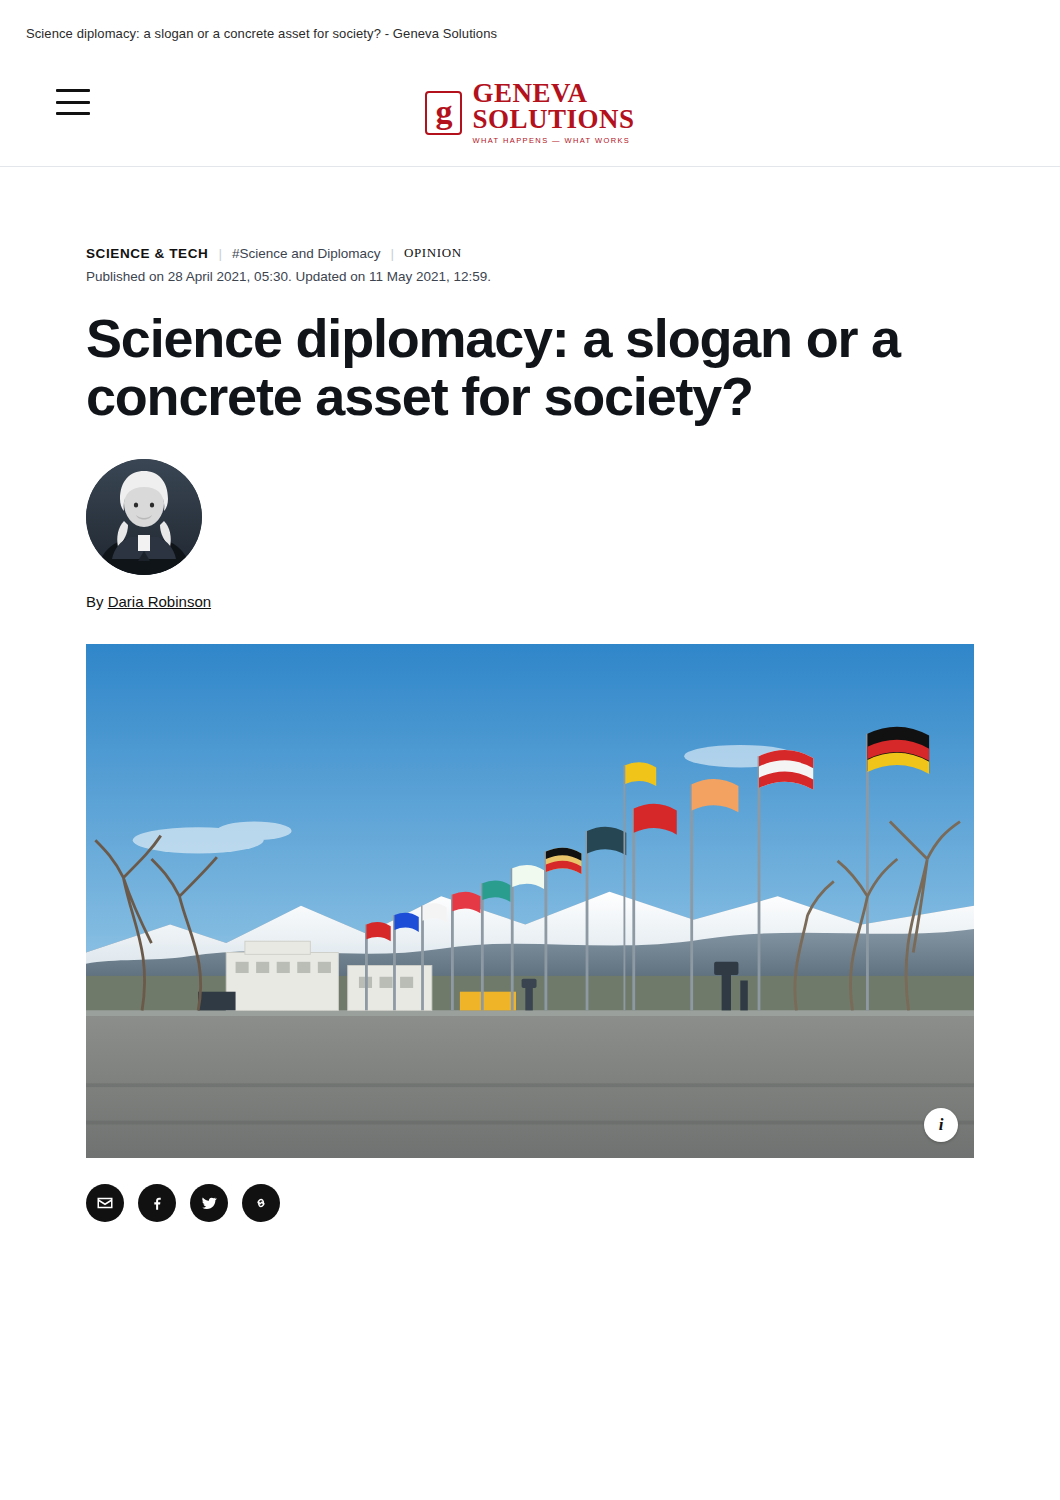Science diplomacy: a slogan or a concrete asset for society? - Geneva Solutions
g GENEVA SOLUTIONS What happens — What works
Science & Tech | #Science and Diplomacy | Opinion
Published on 28 April 2021, 05:30. Updated on 11 May 2021, 12:59.
Science diplomacy: a slogan or a concrete asset for society?
By Daria Robinson
i